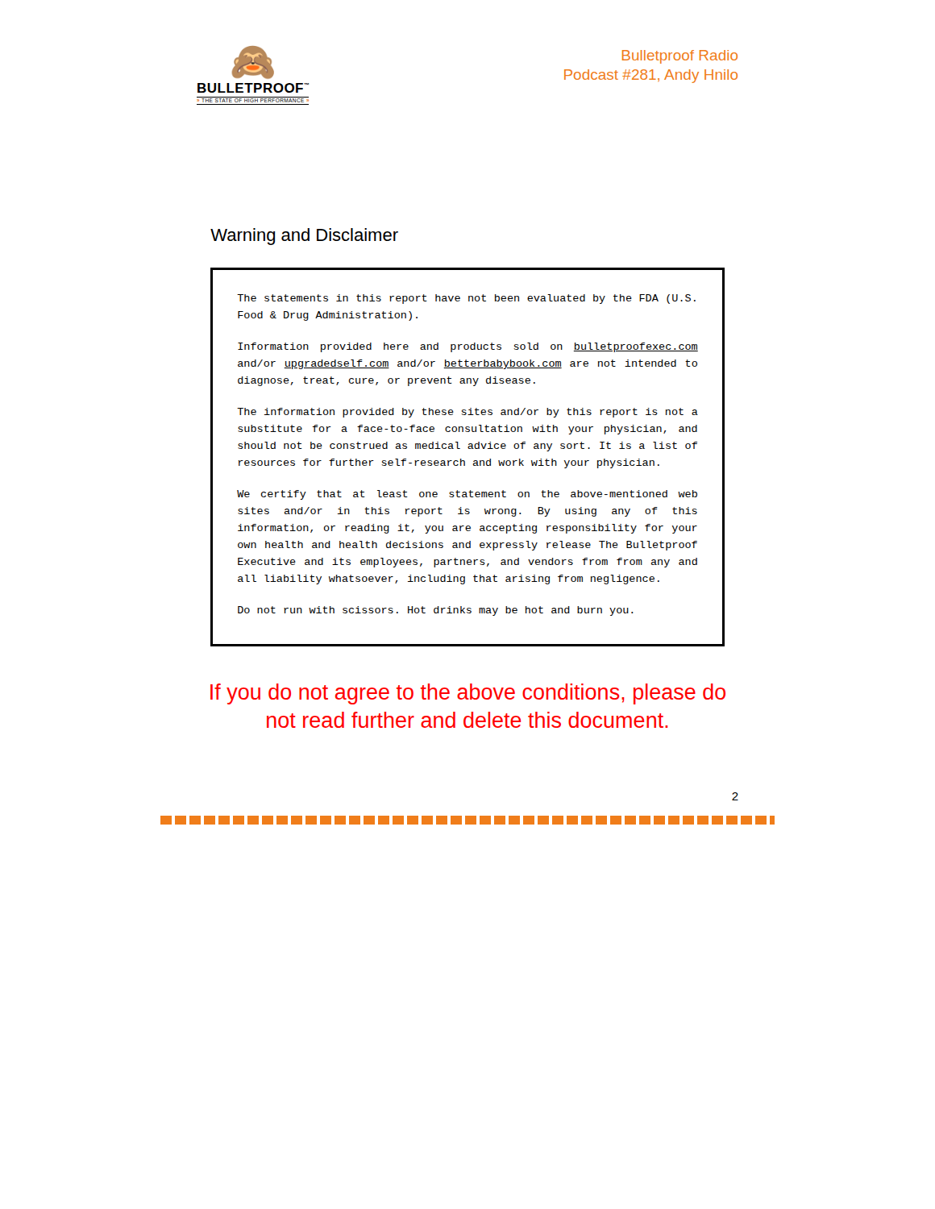🙈
BULLETPROOF™
» THE STATE OF HIGH PERFORMANCE »
Bulletproof Radio
Podcast #281, Andy Hnilo
Warning and Disclaimer
The statements in this report have not been evaluated by the FDA (U.S. Food & Drug Administration).
Information provided here and products sold on bulletproofexec.com and/or upgradedself.com and/or betterbabybook.com are not intended to diagnose, treat, cure, or prevent any disease.
The information provided by these sites and/or by this report is not a substitute for a face-to-face consultation with your physician, and should not be construed as medical advice of any sort. It is a list of resources for further self-research and work with your physician.
We certify that at least one statement on the above-mentioned web sites and/or in this report is wrong. By using any of this information, or reading it, you are accepting responsibility for your own health and health decisions and expressly release The Bulletproof Executive and its employees, partners, and vendors from from any and all liability whatsoever, including that arising from negligence.
Do not run with scissors. Hot drinks may be hot and burn you.
If you do not agree to the above conditions, please do not read further and delete this document.
2